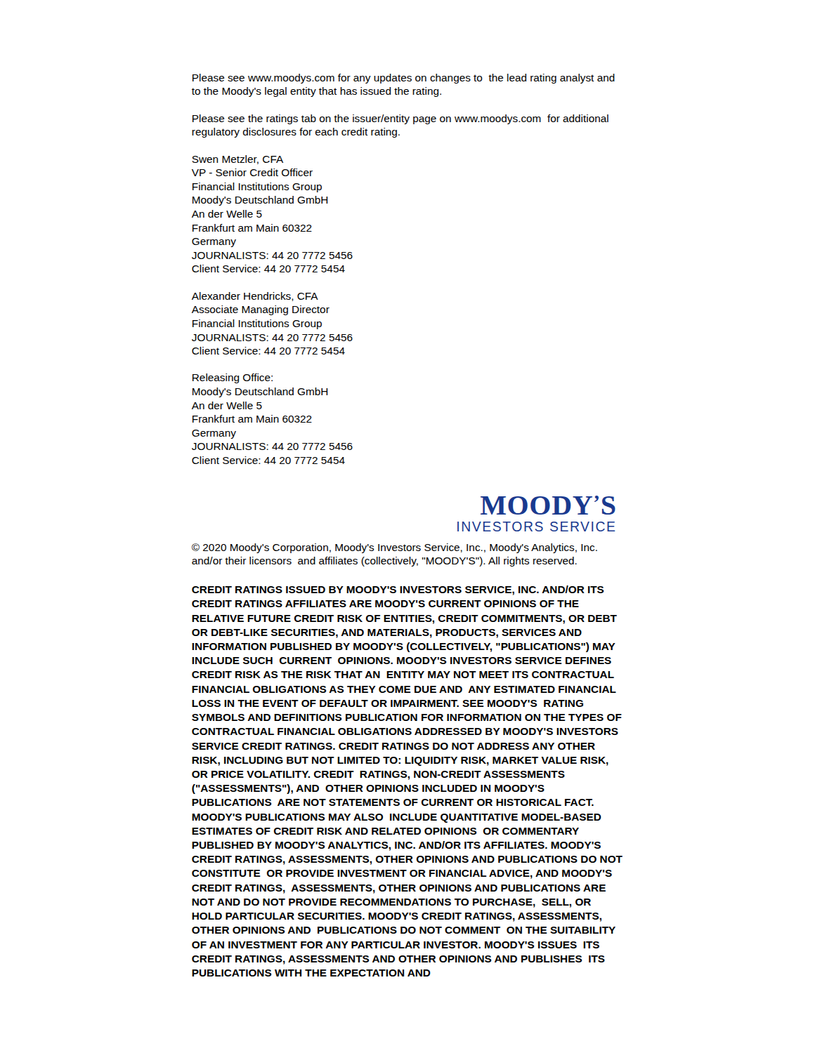Please see www.moodys.com for any updates on changes to the lead rating analyst and to the Moody's legal entity that has issued the rating.
Please see the ratings tab on the issuer/entity page on www.moodys.com for additional regulatory disclosures for each credit rating.
Swen Metzler, CFA
VP - Senior Credit Officer
Financial Institutions Group
Moody's Deutschland GmbH
An der Welle 5
Frankfurt am Main 60322
Germany
JOURNALISTS: 44 20 7772 5456
Client Service: 44 20 7772 5454
Alexander Hendricks, CFA
Associate Managing Director
Financial Institutions Group
JOURNALISTS: 44 20 7772 5456
Client Service: 44 20 7772 5454
Releasing Office:
Moody's Deutschland GmbH
An der Welle 5
Frankfurt am Main 60322
Germany
JOURNALISTS: 44 20 7772 5456
Client Service: 44 20 7772 5454
MOODY’S
INVESTORS SERVICE
© 2020 Moody's Corporation, Moody's Investors Service, Inc., Moody's Analytics, Inc. and/or their licensors and affiliates (collectively, "MOODY'S"). All rights reserved.
CREDIT RATINGS ISSUED BY MOODY'S INVESTORS SERVICE, INC. AND/OR ITS CREDIT RATINGS AFFILIATES ARE MOODY'S CURRENT OPINIONS OF THE RELATIVE FUTURE CREDIT RISK OF ENTITIES, CREDIT COMMITMENTS, OR DEBT OR DEBT-LIKE SECURITIES, AND MATERIALS, PRODUCTS, SERVICES AND INFORMATION PUBLISHED BY MOODY'S (COLLECTIVELY, "PUBLICATIONS") MAY INCLUDE SUCH CURRENT OPINIONS. MOODY'S INVESTORS SERVICE DEFINES CREDIT RISK AS THE RISK THAT AN ENTITY MAY NOT MEET ITS CONTRACTUAL FINANCIAL OBLIGATIONS AS THEY COME DUE AND ANY ESTIMATED FINANCIAL LOSS IN THE EVENT OF DEFAULT OR IMPAIRMENT. SEE MOODY'S RATING SYMBOLS AND DEFINITIONS PUBLICATION FOR INFORMATION ON THE TYPES OF CONTRACTUAL FINANCIAL OBLIGATIONS ADDRESSED BY MOODY'S INVESTORS SERVICE CREDIT RATINGS. CREDIT RATINGS DO NOT ADDRESS ANY OTHER RISK, INCLUDING BUT NOT LIMITED TO: LIQUIDITY RISK, MARKET VALUE RISK, OR PRICE VOLATILITY. CREDIT RATINGS, NON-CREDIT ASSESSMENTS ("ASSESSMENTS"), AND OTHER OPINIONS INCLUDED IN MOODY'S PUBLICATIONS ARE NOT STATEMENTS OF CURRENT OR HISTORICAL FACT. MOODY'S PUBLICATIONS MAY ALSO INCLUDE QUANTITATIVE MODEL-BASED ESTIMATES OF CREDIT RISK AND RELATED OPINIONS OR COMMENTARY PUBLISHED BY MOODY'S ANALYTICS, INC. AND/OR ITS AFFILIATES. MOODY'S CREDIT RATINGS, ASSESSMENTS, OTHER OPINIONS AND PUBLICATIONS DO NOT CONSTITUTE OR PROVIDE INVESTMENT OR FINANCIAL ADVICE, AND MOODY'S CREDIT RATINGS, ASSESSMENTS, OTHER OPINIONS AND PUBLICATIONS ARE NOT AND DO NOT PROVIDE RECOMMENDATIONS TO PURCHASE, SELL, OR HOLD PARTICULAR SECURITIES. MOODY'S CREDIT RATINGS, ASSESSMENTS, OTHER OPINIONS AND PUBLICATIONS DO NOT COMMENT ON THE SUITABILITY OF AN INVESTMENT FOR ANY PARTICULAR INVESTOR. MOODY'S ISSUES ITS CREDIT RATINGS, ASSESSMENTS AND OTHER OPINIONS AND PUBLISHES ITS PUBLICATIONS WITH THE EXPECTATION AND